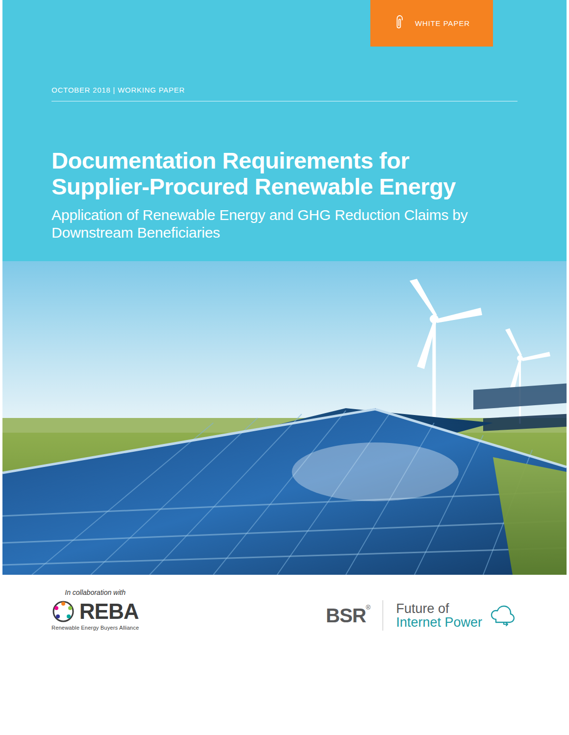WHITE PAPER
OCTOBER 2018 | WORKING PAPER
Documentation Requirements for Supplier-Procured Renewable Energy
Application of Renewable Energy and GHG Reduction Claims by Downstream Beneficiaries
In collaboration with
REBA
Renewable Energy Buyers Alliance
BSR®
Future of
Internet Power